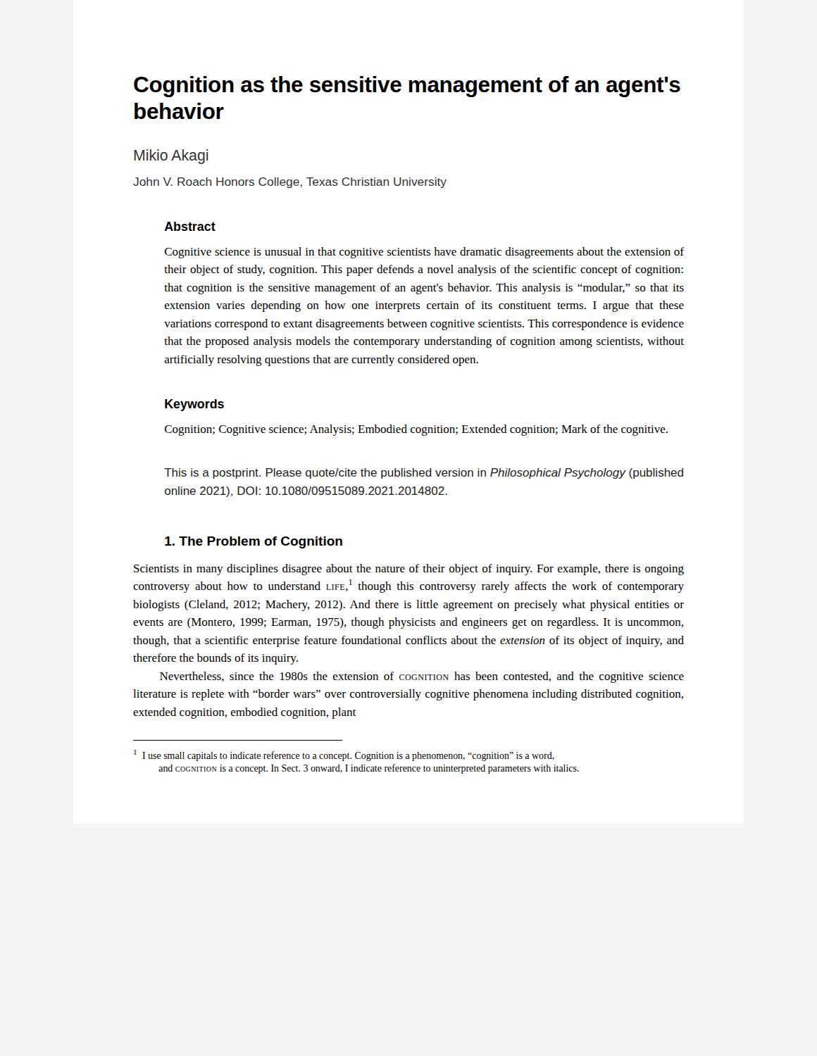Cognition as the sensitive management of an agent's behavior
Mikio Akagi
John V. Roach Honors College, Texas Christian University
Abstract
Cognitive science is unusual in that cognitive scientists have dramatic disagreements about the extension of their object of study, cognition. This paper defends a novel analysis of the scientific concept of cognition: that cognition is the sensitive management of an agent's behavior. This analysis is “modular,” so that its extension varies depending on how one interprets certain of its constituent terms. I argue that these variations correspond to extant disagreements between cognitive scientists. This correspondence is evidence that the proposed analysis models the contemporary understanding of cognition among scientists, without artificially resolving questions that are currently considered open.
Keywords
Cognition; Cognitive science; Analysis; Embodied cognition; Extended cognition; Mark of the cognitive.
This is a postprint. Please quote/cite the published version in Philosophical Psychology (published online 2021), DOI: 10.1080/09515089.2021.2014802.
1. The Problem of Cognition
Scientists in many disciplines disagree about the nature of their object of inquiry. For example, there is ongoing controversy about how to understand life,1 though this controversy rarely affects the work of contemporary biologists (Cleland, 2012; Machery, 2012). And there is little agreement on precisely what physical entities or events are (Montero, 1999; Earman, 1975), though physicists and engineers get on regardless. It is uncommon, though, that a scientific enterprise feature foundational conflicts about the extension of its object of inquiry, and therefore the bounds of its inquiry.
Nevertheless, since the 1980s the extension of cognition has been contested, and the cognitive science literature is replete with “border wars” over controversially cognitive phenomena including distributed cognition, extended cognition, embodied cognition, plant
1 I use small capitals to indicate reference to a concept. Cognition is a phenomenon, “cognition” is a word, and cognition is a concept. In Sect. 3 onward, I indicate reference to uninterpreted parameters with italics.